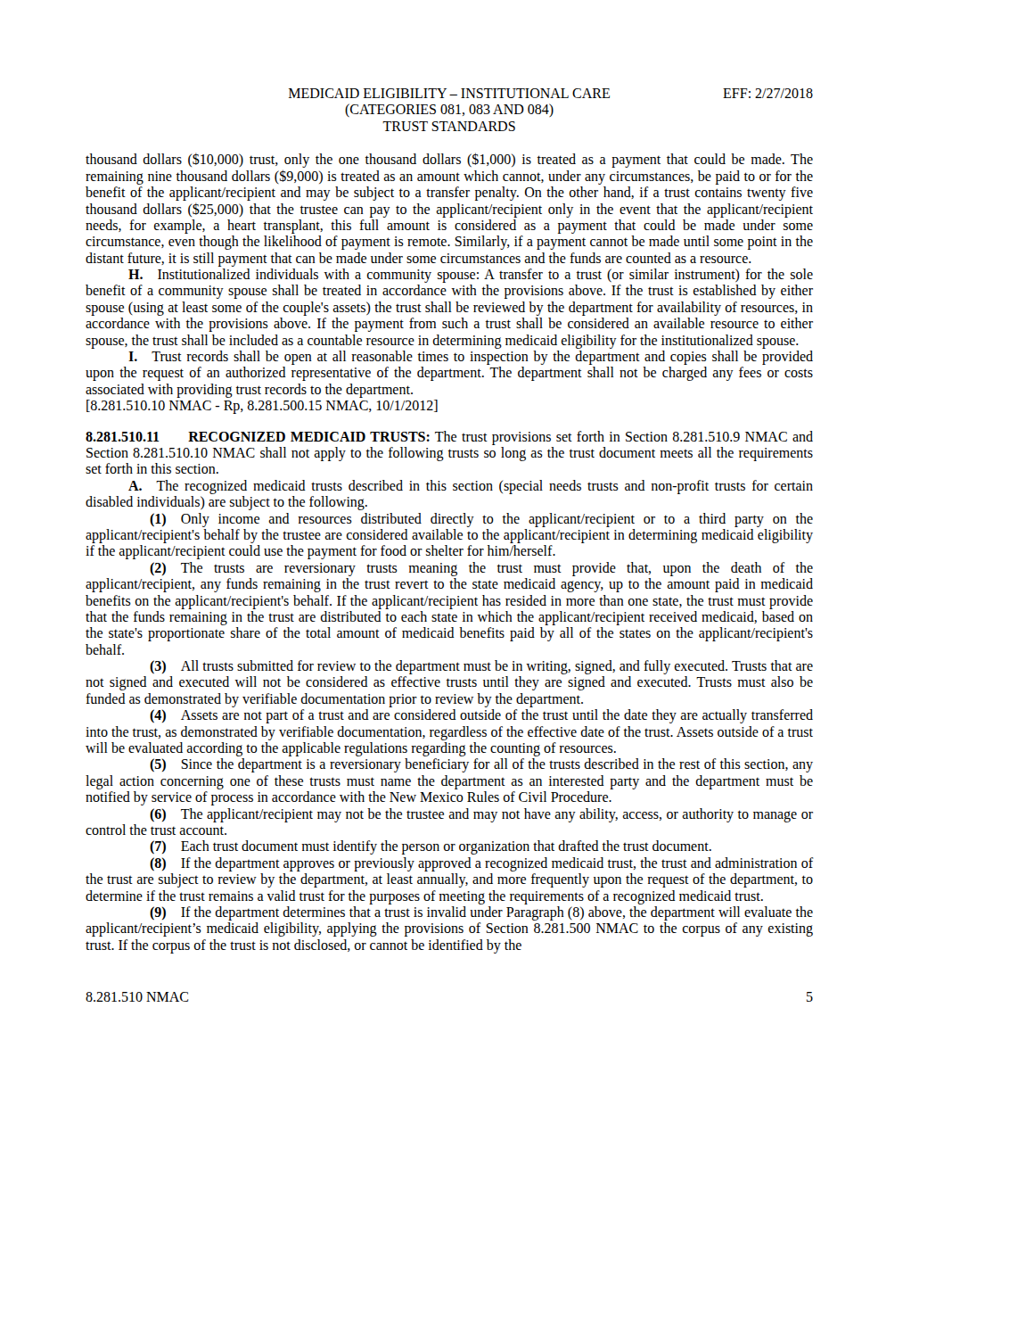EFF: 2/27/2018 MEDICAID ELIGIBILITY – INSTITUTIONAL CARE EFF: 2/27/2018
(CATEGORIES 081, 083 AND 084)
TRUST STANDARDS
thousand dollars ($10,000) trust, only the one thousand dollars ($1,000) is treated as a payment that could be made. The remaining nine thousand dollars ($9,000) is treated as an amount which cannot, under any circumstances, be paid to or for the benefit of the applicant/recipient and may be subject to a transfer penalty. On the other hand, if a trust contains twenty five thousand dollars ($25,000) that the trustee can pay to the applicant/recipient only in the event that the applicant/recipient needs, for example, a heart transplant, this full amount is considered as a payment that could be made under some circumstance, even though the likelihood of payment is remote. Similarly, if a payment cannot be made until some point in the distant future, it is still payment that can be made under some circumstances and the funds are counted as a resource.
H. Institutionalized individuals with a community spouse: A transfer to a trust (or similar instrument) for the sole benefit of a community spouse shall be treated in accordance with the provisions above. If the trust is established by either spouse (using at least some of the couple's assets) the trust shall be reviewed by the department for availability of resources, in accordance with the provisions above. If the payment from such a trust shall be considered an available resource to either spouse, the trust shall be included as a countable resource in determining medicaid eligibility for the institutionalized spouse.
I. Trust records shall be open at all reasonable times to inspection by the department and copies shall be provided upon the request of an authorized representative of the department. The department shall not be charged any fees or costs associated with providing trust records to the department.
[8.281.510.10 NMAC - Rp, 8.281.500.15 NMAC, 10/1/2012]
8.281.510.11  RECOGNIZED MEDICAID TRUSTS: The trust provisions set forth in Section 8.281.510.9 NMAC and Section 8.281.510.10 NMAC shall not apply to the following trusts so long as the trust document meets all the requirements set forth in this section.
A. The recognized medicaid trusts described in this section (special needs trusts and non-profit trusts for certain disabled individuals) are subject to the following.
(1) Only income and resources distributed directly to the applicant/recipient or to a third party on the applicant/recipient's behalf by the trustee are considered available to the applicant/recipient in determining medicaid eligibility if the applicant/recipient could use the payment for food or shelter for him/herself.
(2) The trusts are reversionary trusts meaning the trust must provide that, upon the death of the applicant/recipient, any funds remaining in the trust revert to the state medicaid agency, up to the amount paid in medicaid benefits on the applicant/recipient's behalf. If the applicant/recipient has resided in more than one state, the trust must provide that the funds remaining in the trust are distributed to each state in which the applicant/recipient received medicaid, based on the state's proportionate share of the total amount of medicaid benefits paid by all of the states on the applicant/recipient's behalf.
(3) All trusts submitted for review to the department must be in writing, signed, and fully executed. Trusts that are not signed and executed will not be considered as effective trusts until they are signed and executed. Trusts must also be funded as demonstrated by verifiable documentation prior to review by the department.
(4) Assets are not part of a trust and are considered outside of the trust until the date they are actually transferred into the trust, as demonstrated by verifiable documentation, regardless of the effective date of the trust. Assets outside of a trust will be evaluated according to the applicable regulations regarding the counting of resources.
(5) Since the department is a reversionary beneficiary for all of the trusts described in the rest of this section, any legal action concerning one of these trusts must name the department as an interested party and the department must be notified by service of process in accordance with the New Mexico Rules of Civil Procedure.
(6) The applicant/recipient may not be the trustee and may not have any ability, access, or authority to manage or control the trust account.
(7) Each trust document must identify the person or organization that drafted the trust document.
(8) If the department approves or previously approved a recognized medicaid trust, the trust and administration of the trust are subject to review by the department, at least annually, and more frequently upon the request of the department, to determine if the trust remains a valid trust for the purposes of meeting the requirements of a recognized medicaid trust.
(9) If the department determines that a trust is invalid under Paragraph (8) above, the department will evaluate the applicant/recipient’s medicaid eligibility, applying the provisions of Section 8.281.500 NMAC to the corpus of any existing trust. If the corpus of the trust is not disclosed, or cannot be identified by the
8.281.510 NMAC 5